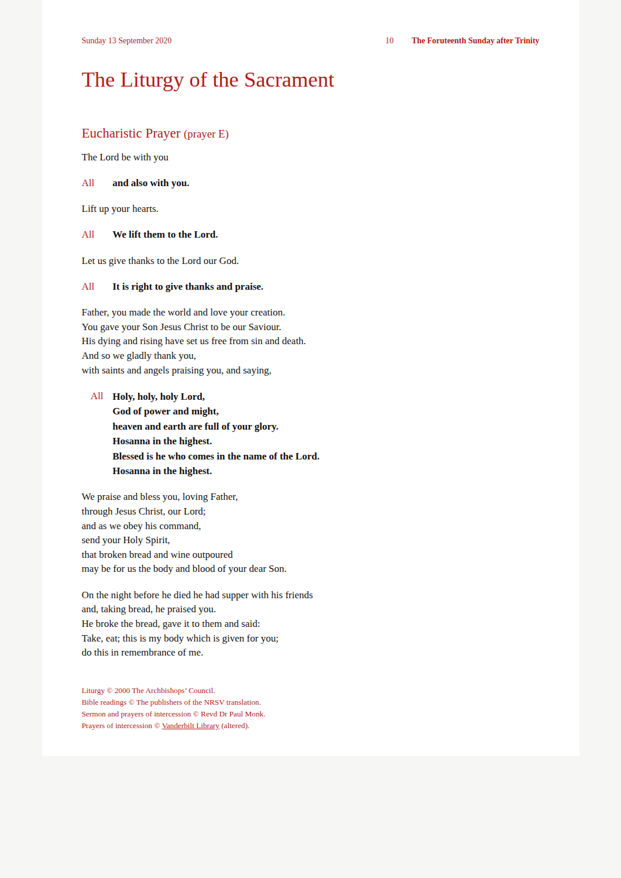Sunday 13 September 2020 10 The Foruteenth Sunday after Trinity
The Liturgy of the Sacrament
Eucharistic Prayer (prayer E)
The Lord be with you
All and also with you.
Lift up your hearts.
All We lift them to the Lord.
Let us give thanks to the Lord our God.
All It is right to give thanks and praise.
Father, you made the world and love your creation.
You gave your Son Jesus Christ to be our Saviour.
His dying and rising have set us free from sin and death.
And so we gladly thank you,
with saints and angels praising you, and saying,
All Holy, holy, holy Lord,
God of power and might,
heaven and earth are full of your glory.
Hosanna in the highest.
Blessed is he who comes in the name of the Lord.
Hosanna in the highest.
We praise and bless you, loving Father,
through Jesus Christ, our Lord;
and as we obey his command,
send your Holy Spirit,
that broken bread and wine outpoured
may be for us the body and blood of your dear Son.
On the night before he died he had supper with his friends
and, taking bread, he praised you.
He broke the bread, gave it to them and said:
Take, eat; this is my body which is given for you;
do this in remembrance of me.
Liturgy © 2000 The Archbishops’ Council.
Bible readings © The publishers of the NRSV translation.
Sermon and prayers of intercession © Revd Dr Paul Monk.
Prayers of intercession © Vanderbilt Library (altered).